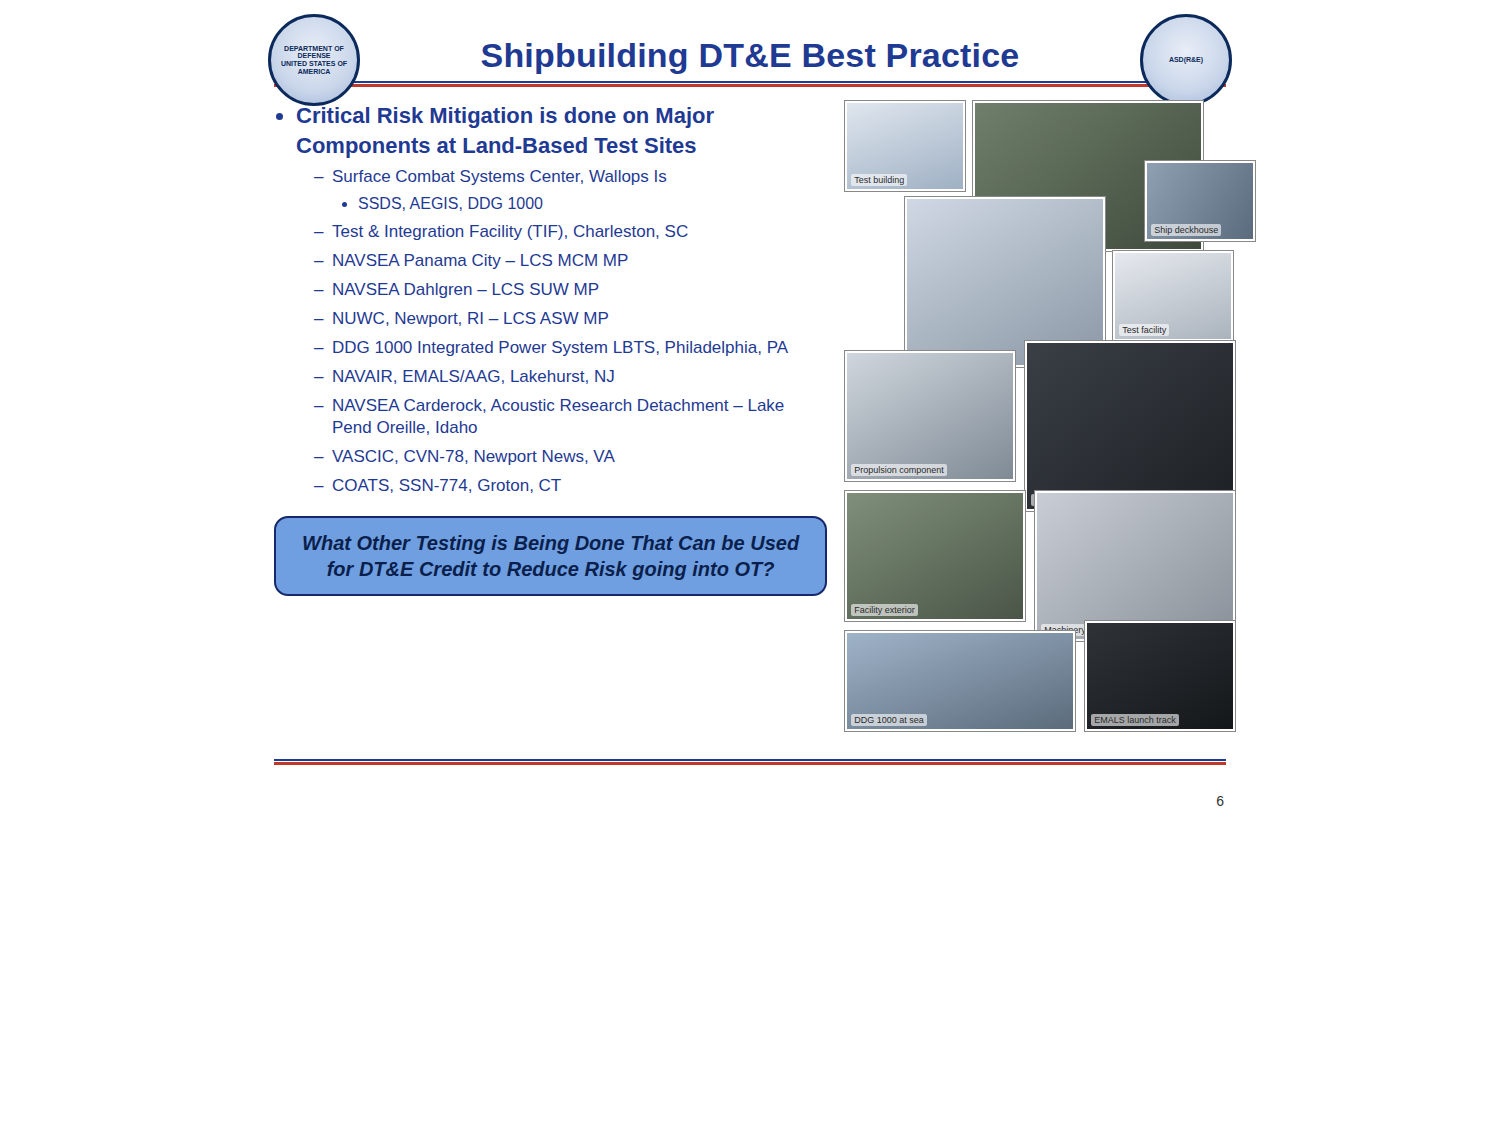DEPARTMENT OF DEFENSE
UNITED STATES OF AMERICA
ASD(R&E)
Shipbuilding DT&E Best Practice
Critical Risk Mitigation is done on Major Components at Land-Based Test Sites
Surface Combat Systems Center, Wallops Is
SSDS, AEGIS, DDG 1000
Test & Integration Facility (TIF), Charleston, SC
NAVSEA Panama City – LCS MCM MP
NAVSEA Dahlgren – LCS SUW MP
NUWC, Newport, RI – LCS ASW MP
DDG 1000 Integrated Power System LBTS, Philadelphia, PA
NAVAIR, EMALS/AAG, Lakehurst, NJ
NAVSEA Carderock, Acoustic Research Detachment – Lake Pend Oreille, Idaho
VASCIC, CVN-78, Newport News, VA
COATS, SSN-774, Groton, CT
What Other Testing is Being Done That Can be Used for DT&E Credit to Reduce Risk going into OT?
6